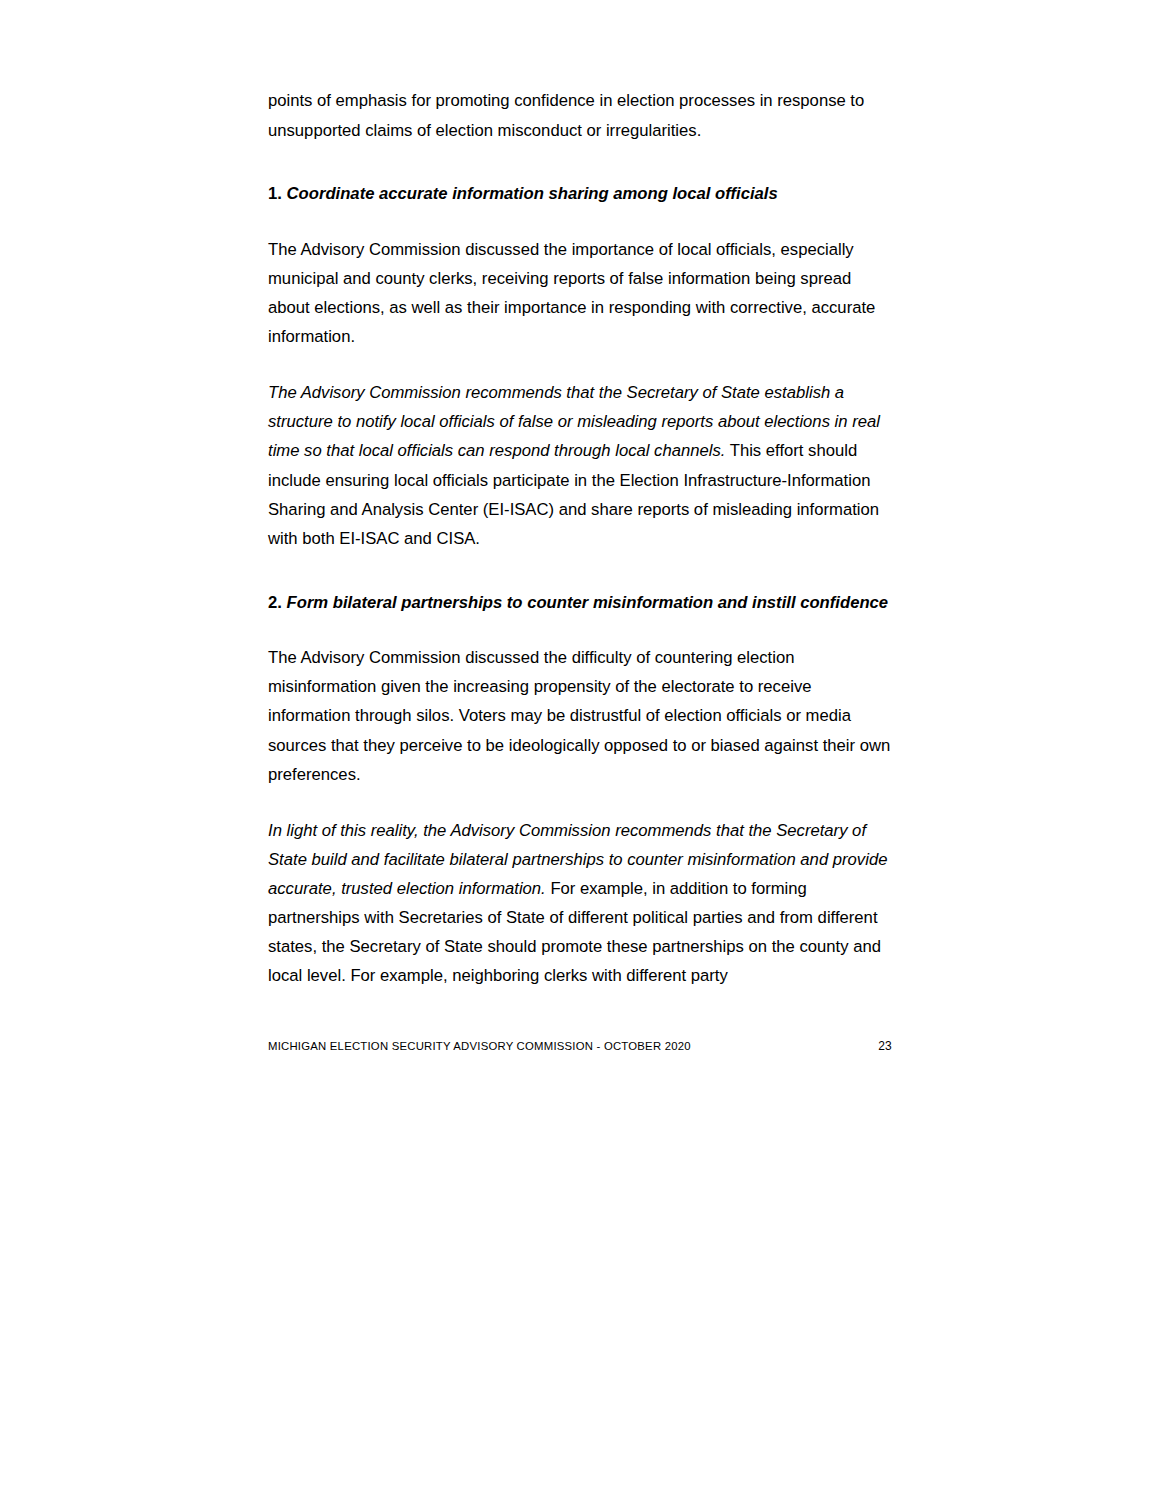points of emphasis for promoting confidence in election processes in response to unsupported claims of election misconduct or irregularities.
1. Coordinate accurate information sharing among local officials
The Advisory Commission discussed the importance of local officials, especially municipal and county clerks, receiving reports of false information being spread about elections, as well as their importance in responding with corrective, accurate information.
The Advisory Commission recommends that the Secretary of State establish a structure to notify local officials of false or misleading reports about elections in real time so that local officials can respond through local channels. This effort should include ensuring local officials participate in the Election Infrastructure-Information Sharing and Analysis Center (EI-ISAC) and share reports of misleading information with both EI-ISAC and CISA.
2. Form bilateral partnerships to counter misinformation and instill confidence
The Advisory Commission discussed the difficulty of countering election misinformation given the increasing propensity of the electorate to receive information through silos. Voters may be distrustful of election officials or media sources that they perceive to be ideologically opposed to or biased against their own preferences.
In light of this reality, the Advisory Commission recommends that the Secretary of State build and facilitate bilateral partnerships to counter misinformation and provide accurate, trusted election information. For example, in addition to forming partnerships with Secretaries of State of different political parties and from different states, the Secretary of State should promote these partnerships on the county and local level. For example, neighboring clerks with different party
MICHIGAN ELECTION SECURITY ADVISORY COMMISSION - OCTOBER 2020 23